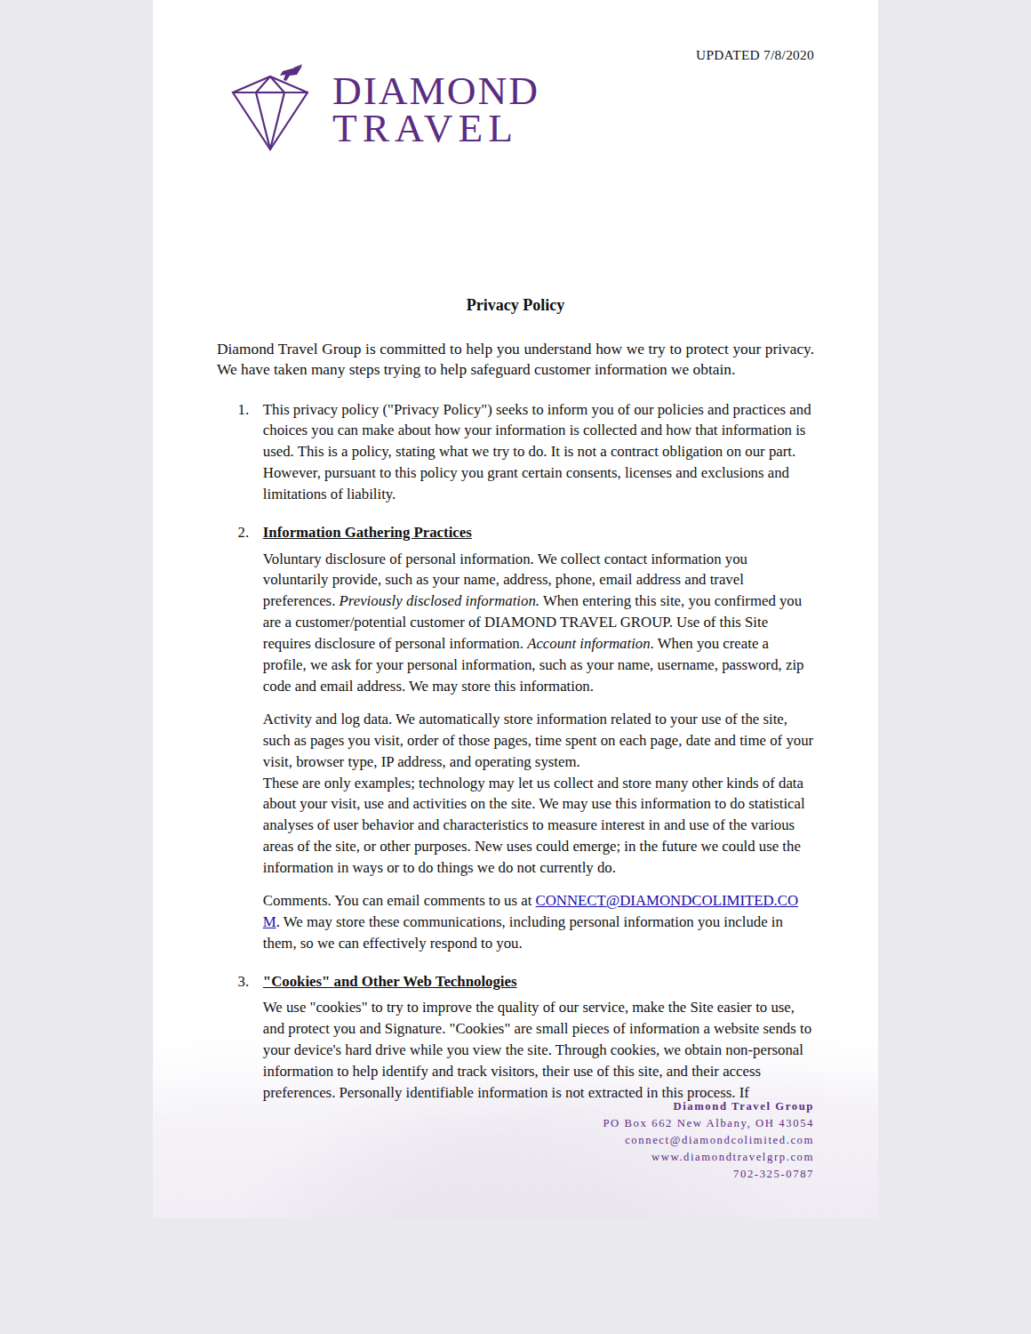UPDATED 7/8/2020
DIAMOND TRAVEL
Privacy Policy
Diamond Travel Group is committed to help you understand how we try to protect your privacy. We have taken many steps trying to help safeguard customer information we obtain.
This privacy policy ("Privacy Policy") seeks to inform you of our policies and practices and choices you can make about how your information is collected and how that information is used. This is a policy, stating what we try to do. It is not a contract obligation on our part. However, pursuant to this policy you grant certain consents, licenses and exclusions and limitations of liability.
Information Gathering Practices
Voluntary disclosure of personal information. We collect contact information you voluntarily provide, such as your name, address, phone, email address and travel preferences. Previously disclosed information. When entering this site, you confirmed you are a customer/potential customer of DIAMOND TRAVEL GROUP. Use of this Site requires disclosure of personal information. Account information. When you create a profile, we ask for your personal information, such as your name, username, password, zip code and email address. We may store this information.
Activity and log data. We automatically store information related to your use of the site, such as pages you visit, order of those pages, time spent on each page, date and time of your visit, browser type, IP address, and operating system.
These are only examples; technology may let us collect and store many other kinds of data about your visit, use and activities on the site. We may use this information to do statistical analyses of user behavior and characteristics to measure interest in and use of the various areas of the site, or other purposes. New uses could emerge; in the future we could use the information in ways or to do things we do not currently do.
Comments. You can email comments to us at CONNECT@DIAMONDCOLIMITED.COM. We may store these communications, including personal information you include in them, so we can effectively respond to you.
"Cookies" and Other Web Technologies
We use "cookies" to try to improve the quality of our service, make the Site easier to use, and protect you and Signature. "Cookies" are small pieces of information a website sends to your device's hard drive while you view the site. Through cookies, we obtain non-personal information to help identify and track visitors, their use of this site, and their access preferences. Personally identifiable information is not extracted in this process. If
Diamond Travel Group
PO Box 662 New Albany, OH 43054
connect@diamondcolimited.com
www.diamondtravelgrp.com
702-325-0787